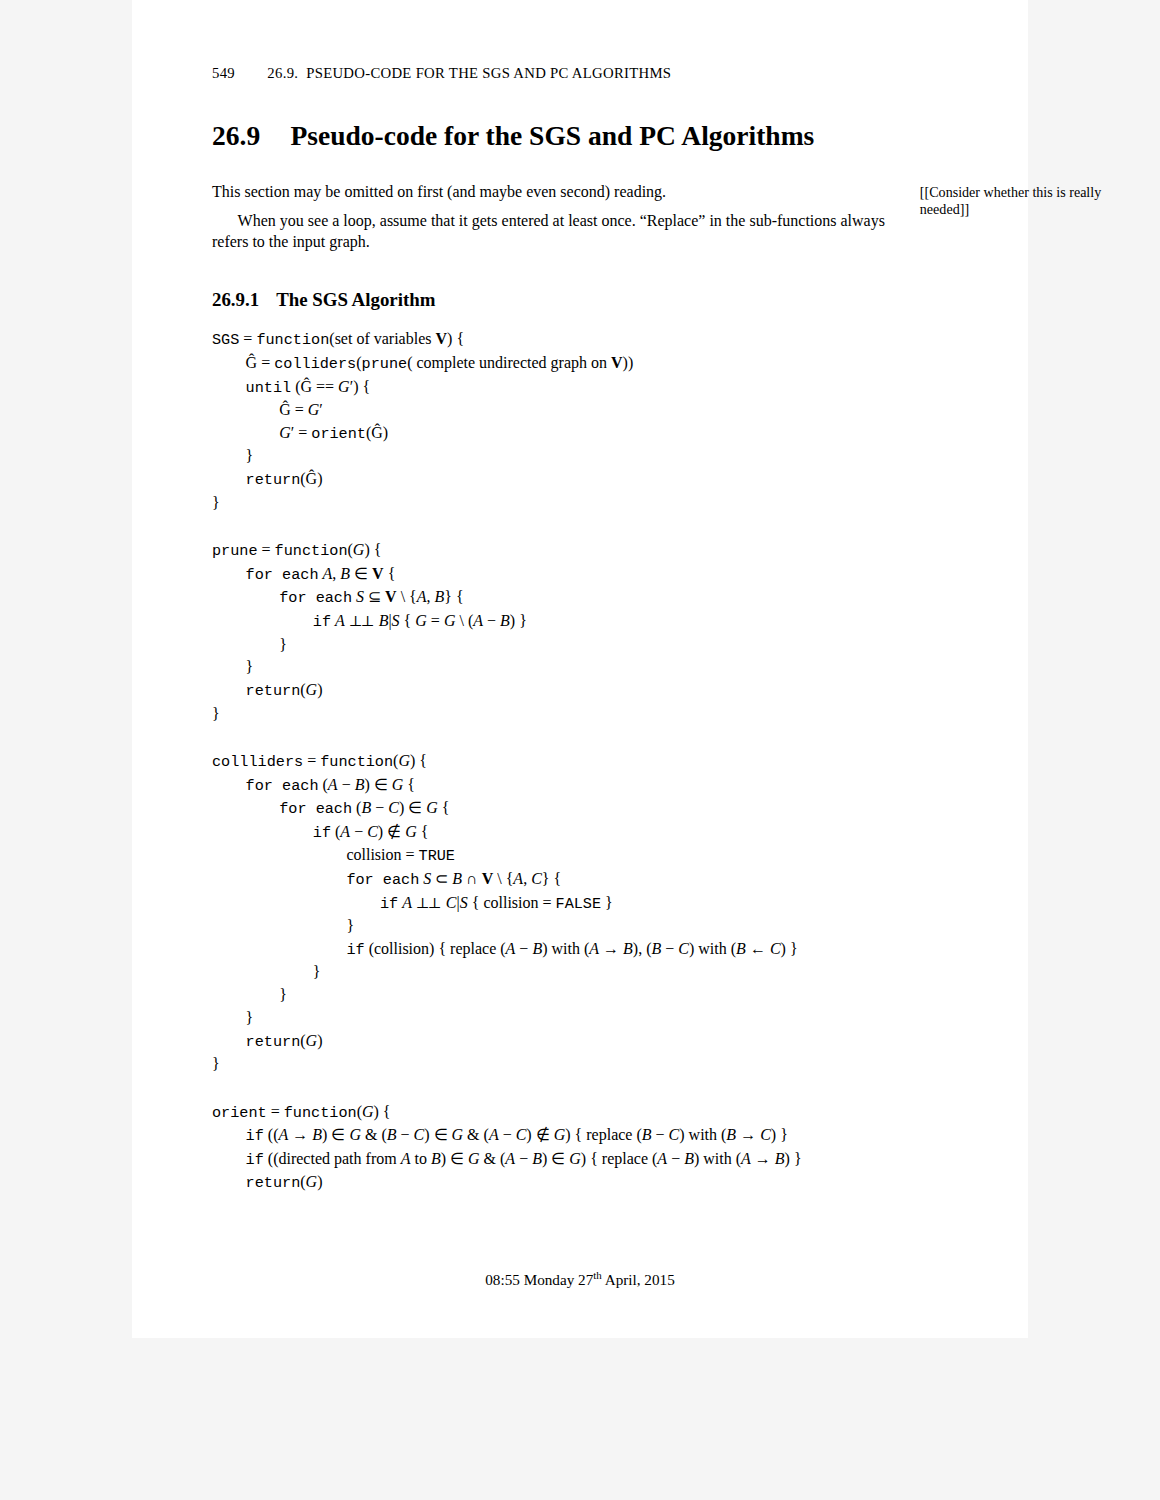549 26.9. Pseudo-code for the SGS and PC Algorithms
26.9 Pseudo-code for the SGS and PC Algorithms
[[Consider whether this is really needed]]
This section may be omitted on first (and maybe even second) reading.
When you see a loop, assume that it gets entered at least once. “Replace” in the sub-functions always refers to the input graph.
26.9.1 The SGS Algorithm
SGS = function(set of variables V) {
Ĝ = colliders(prune( complete undirected graph on V))
until (Ĝ == G′) {
Ĝ = G′
G′ = orient(Ĝ)
}
return(Ĝ)
}
prune = function(G) {
for each A, B ∈ V {
for each S ⊆ V \ {A, B} {
if A ⟂⟂ B|S { G = G \ (A − B) }
}
}
return(G)
}
collliders = function(G) {
for each (A − B) ∈ G {
for each (B − C) ∈ G {
if (A − C) ∉ G {
collision = TRUE
for each S ⊂ B ∩ V \ {A, C} {
if A ⟂⟂ C|S { collision = FALSE }
}
if (collision) { replace (A − B) with (A → B), (B − C) with (B ← C) }
}
}
}
return(G)
}
orient = function(G) {
if ((A → B) ∈ G & (B − C) ∈ G & (A − C) ∉ G) { replace (B − C) with (B → C) }
if ((directed path from A to B) ∈ G & (A − B) ∈ G) { replace (A − B) with (A → B) }
return(G)
08:55 Monday 27th April, 2015